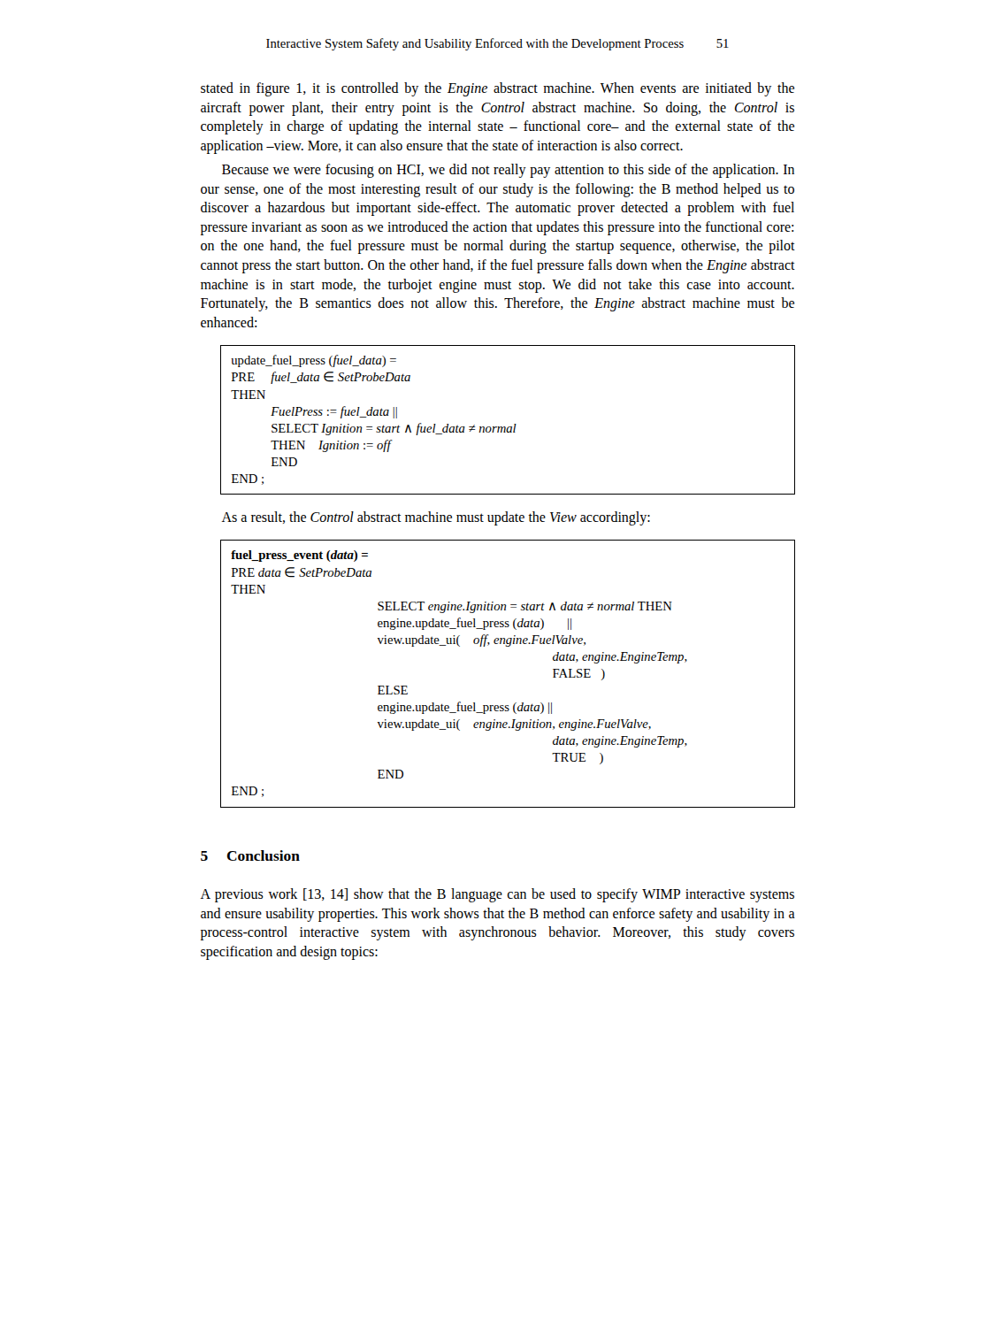Interactive System Safety and Usability Enforced with the Development Process51
stated in figure 1, it is controlled by the Engine abstract machine. When events are initiated by the aircraft power plant, their entry point is the Control abstract machine. So doing, the Control is completely in charge of updating the internal state – functional core– and the external state of the application –view. More, it can also ensure that the state of interaction is also correct.
Because we were focusing on HCI, we did not really pay attention to this side of the application. In our sense, one of the most interesting result of our study is the following: the B method helped us to discover a hazardous but important side-effect. The automatic prover detected a problem with fuel pressure invariant as soon as we introduced the action that updates this pressure into the functional core: on the one hand, the fuel pressure must be normal during the startup sequence, otherwise, the pilot cannot press the start button. On the other hand, if the fuel pressure falls down when the Engine abstract machine is in start mode, the turbojet engine must stop. We did not take this case into account. Fortunately, the B semantics does not allow this. Therefore, the Engine abstract machine must be enhanced:
| update_fuel_press ( fuel_data ) = |
| PRE | fuel_data ∈ SetProbeData |
| THEN | |
| | FuelPress := fuel_data // |
| | SELECT Ignition = start ∧ fuel_data ≠ normal |
| | THEN Ignition := off |
| | END |
| END ; | |
As a result, the Control abstract machine must update the View accordingly:
| fuel_press_event ( data ) = |
| PRE data ∈ SetProbeData | |
| THEN | |
| | SELECT engine.Ignition = start ∧ data ≠ normal THEN |
| | engine.update_fuel_press ( data ) // |
| | view.update_ui( off , engine.FuelValve , |
| | data , engine.EngineTemp , |
| | FALSE ) |
| | ELSE |
| | engine.update_fuel_press ( data ) // |
| | view.update_ui( engine.Ignition , engine.FuelValve , |
| | data , engine.EngineTemp , |
| | TRUE ) |
| | END |
| END ; | |
5 Conclusion
A previous work [13, 14] show that the B language can be used to specify WIMP interactive systems and ensure usability properties. This work shows that the B method can enforce safety and usability in a process-control interactive system with asynchronous behavior. Moreover, this study covers specification and design topics: